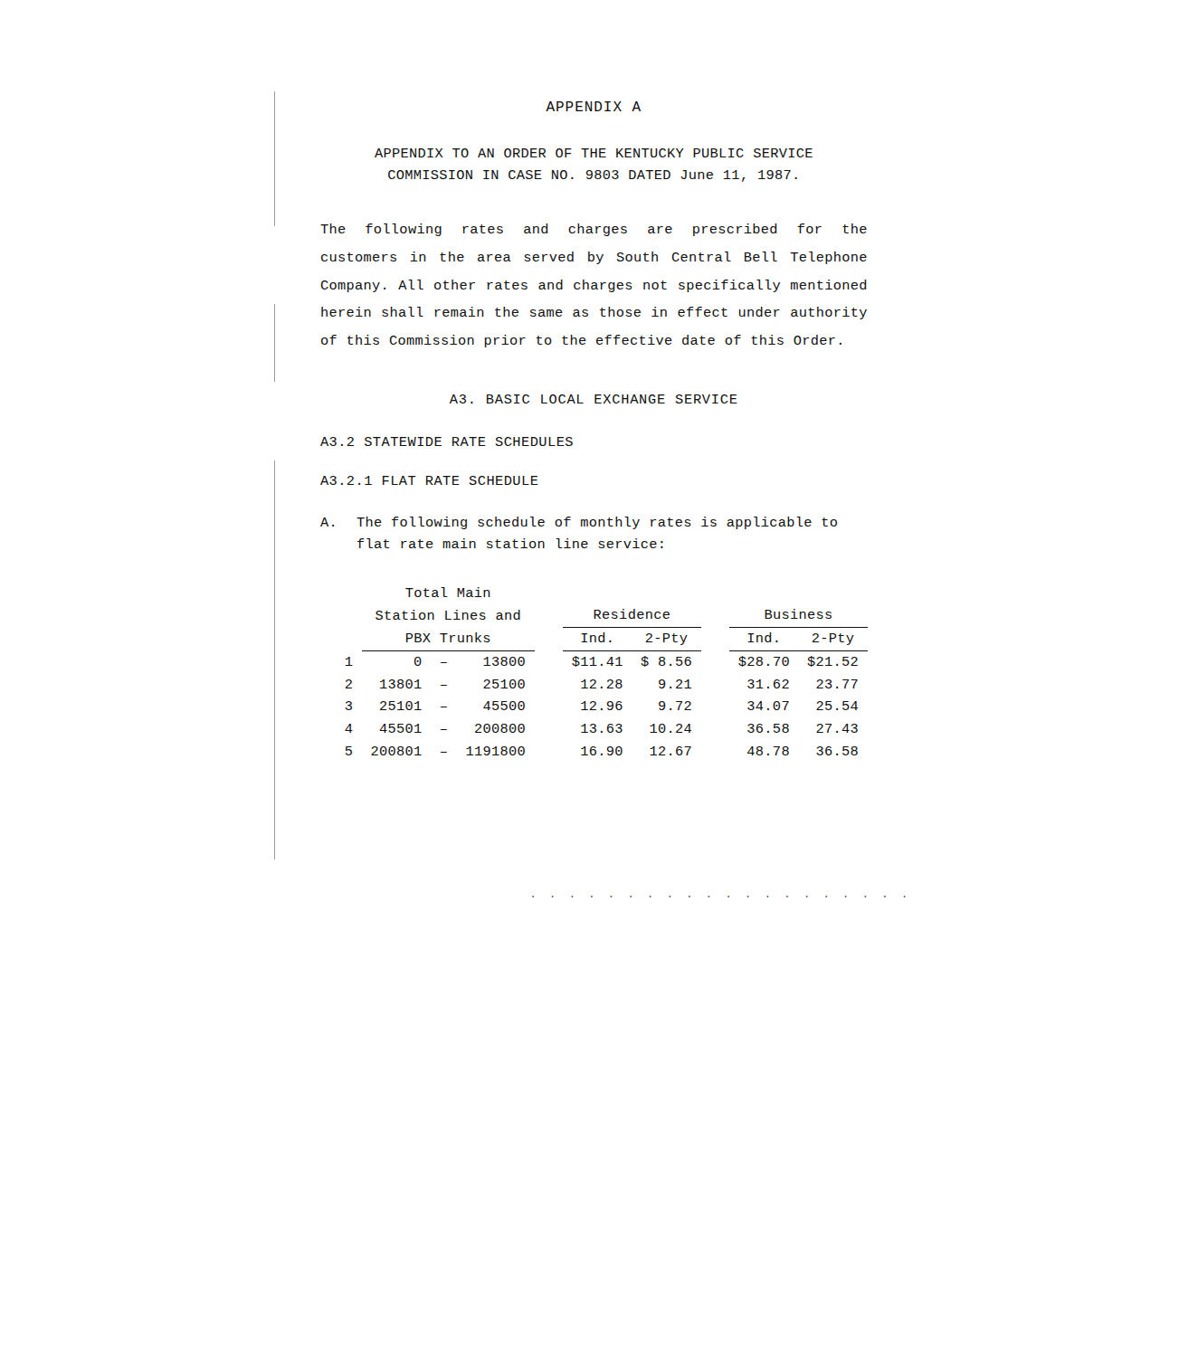APPENDIX A
APPENDIX TO AN ORDER OF THE KENTUCKY PUBLIC SERVICE
COMMISSION IN CASE NO. 9803 DATED June 11, 1987.
The following rates and charges are prescribed for the customers in the area served by South Central Bell Telephone Company. All other rates and charges not specifically mentioned herein shall remain the same as those in effect under authority of this Commission prior to the effective date of this Order.
A3. BASIC LOCAL EXCHANGE SERVICE
A3.2 STATEWIDE RATE SCHEDULES
A3.2.1 FLAT RATE SCHEDULE
A.
The following schedule of monthly rates is applicable to flat rate main station line service:
| | Total Main | | | | |
| --- | --- | --- | --- | --- | --- |
| Station Lines and | Residence | Business |
| PBX Trunks | Ind. | 2‑Pty | Ind. | 2‑Pty |
| 1 | 0 | – | 13800 | | $11.41 | $ 8.56 | | $28.70 | $21.52 |
| 2 | 13801 | – | 25100 | | 12.28 | 9.21 | | 31.62 | 23.77 |
| 3 | 25101 | – | 45500 | | 12.96 | 9.72 | | 34.07 | 25.54 |
| 4 | 45501 | – | 200800 | | 13.63 | 10.24 | | 36.58 | 27.43 |
| 5 | 200801 | – | 1191800 | | 16.90 | 12.67 | | 48.78 | 36.58 |
. . . . . . . . . . . . . . . . . . . .